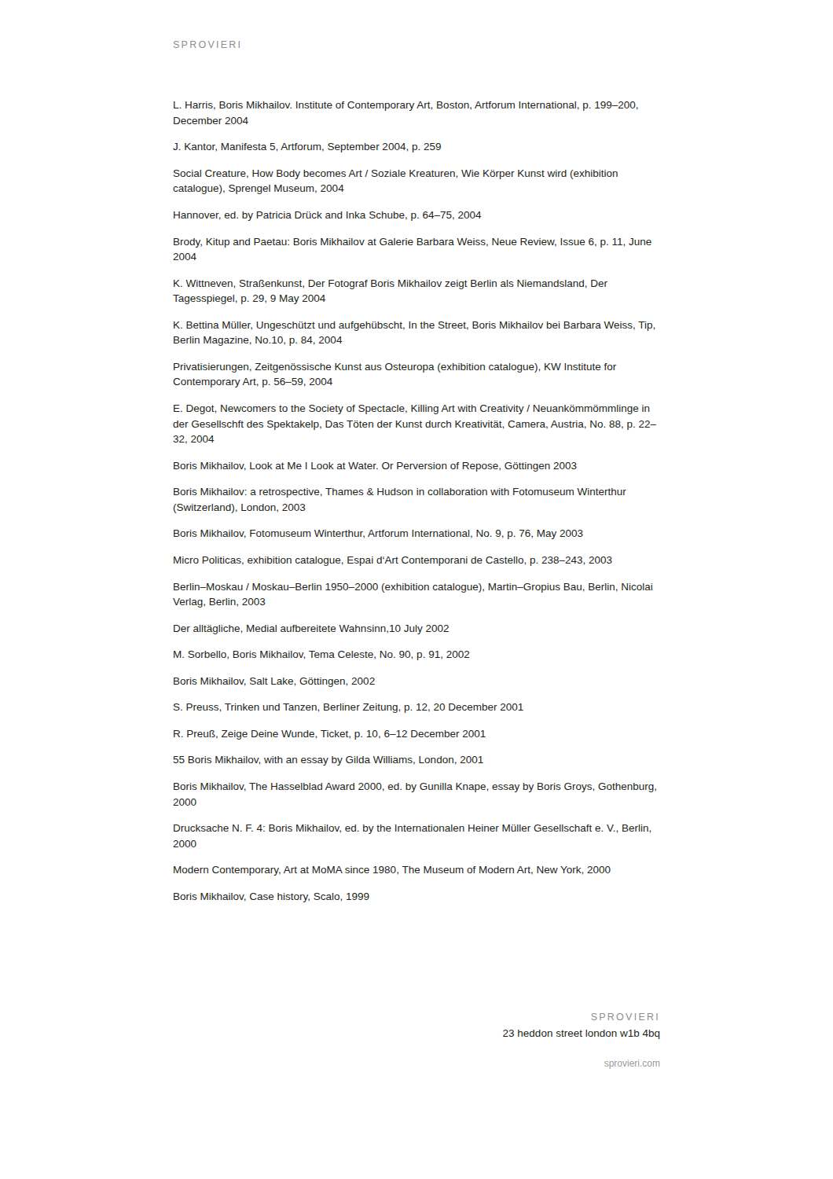Sprovieri
L. Harris, Boris Mikhailov. Institute of Contemporary Art, Boston, Artforum International, p. 199–200, December 2004
J. Kantor, Manifesta 5, Artforum, September 2004, p. 259
Social Creature, How Body becomes Art / Soziale Kreaturen, Wie Körper Kunst wird (exhibition catalogue), Sprengel Museum, 2004
Hannover, ed. by Patricia Drück and Inka Schube, p. 64–75, 2004
Brody, Kitup and Paetau: Boris Mikhailov at Galerie Barbara Weiss, Neue Review, Issue 6, p. 11, June 2004
K. Wittneven, Straßenkunst, Der Fotograf Boris Mikhailov zeigt Berlin als Niemandsland, Der Tagesspiegel, p. 29, 9 May 2004
K. Bettina Müller, Ungeschützt und aufgehübscht, In the Street, Boris Mikhailov bei Barbara Weiss, Tip, Berlin Magazine, No.10, p. 84, 2004
Privatisierungen, Zeitgenössische Kunst aus Osteuropa (exhibition catalogue), KW Institute for Contemporary Art, p. 56–59, 2004
E. Degot, Newcomers to the Society of Spectacle, Killing Art with Creativity / Neuankömmömmlinge in der Gesellschft des Spektakelp, Das Töten der Kunst durch Kreativität, Camera, Austria, No. 88, p. 22–32, 2004
Boris Mikhailov, Look at Me I Look at Water. Or Perversion of Repose, Göttingen 2003
Boris Mikhailov: a retrospective, Thames & Hudson in collaboration with Fotomuseum Winterthur (Switzerland), London, 2003
Boris Mikhailov, Fotomuseum Winterthur, Artforum International, No. 9, p. 76, May 2003
Micro Politicas, exhibition catalogue, Espai d‘Art Contemporani de Castello, p. 238–243, 2003
Berlin–Moskau / Moskau–Berlin 1950–2000 (exhibition catalogue), Martin–Gropius Bau, Berlin, Nicolai Verlag, Berlin, 2003
Der alltägliche, Medial aufbereitete Wahnsinn,10 July 2002
M. Sorbello, Boris Mikhailov, Tema Celeste, No. 90, p. 91, 2002
Boris Mikhailov, Salt Lake, Göttingen, 2002
S. Preuss, Trinken und Tanzen, Berliner Zeitung, p. 12, 20 December 2001
R. Preuß, Zeige Deine Wunde, Ticket, p. 10, 6–12 December 2001
55 Boris Mikhailov, with an essay by Gilda Williams, London, 2001
Boris Mikhailov, The Hasselblad Award 2000, ed. by Gunilla Knape, essay by Boris Groys, Gothenburg, 2000
Drucksache N. F. 4: Boris Mikhailov, ed. by the Internationalen Heiner Müller Gesellschaft e. V., Berlin, 2000
Modern Contemporary, Art at MoMA since 1980, The Museum of Modern Art, New York, 2000
Boris Mikhailov, Case history, Scalo, 1999
Sprovieri
23 heddon street london w1b 4bq
sprovieri.com